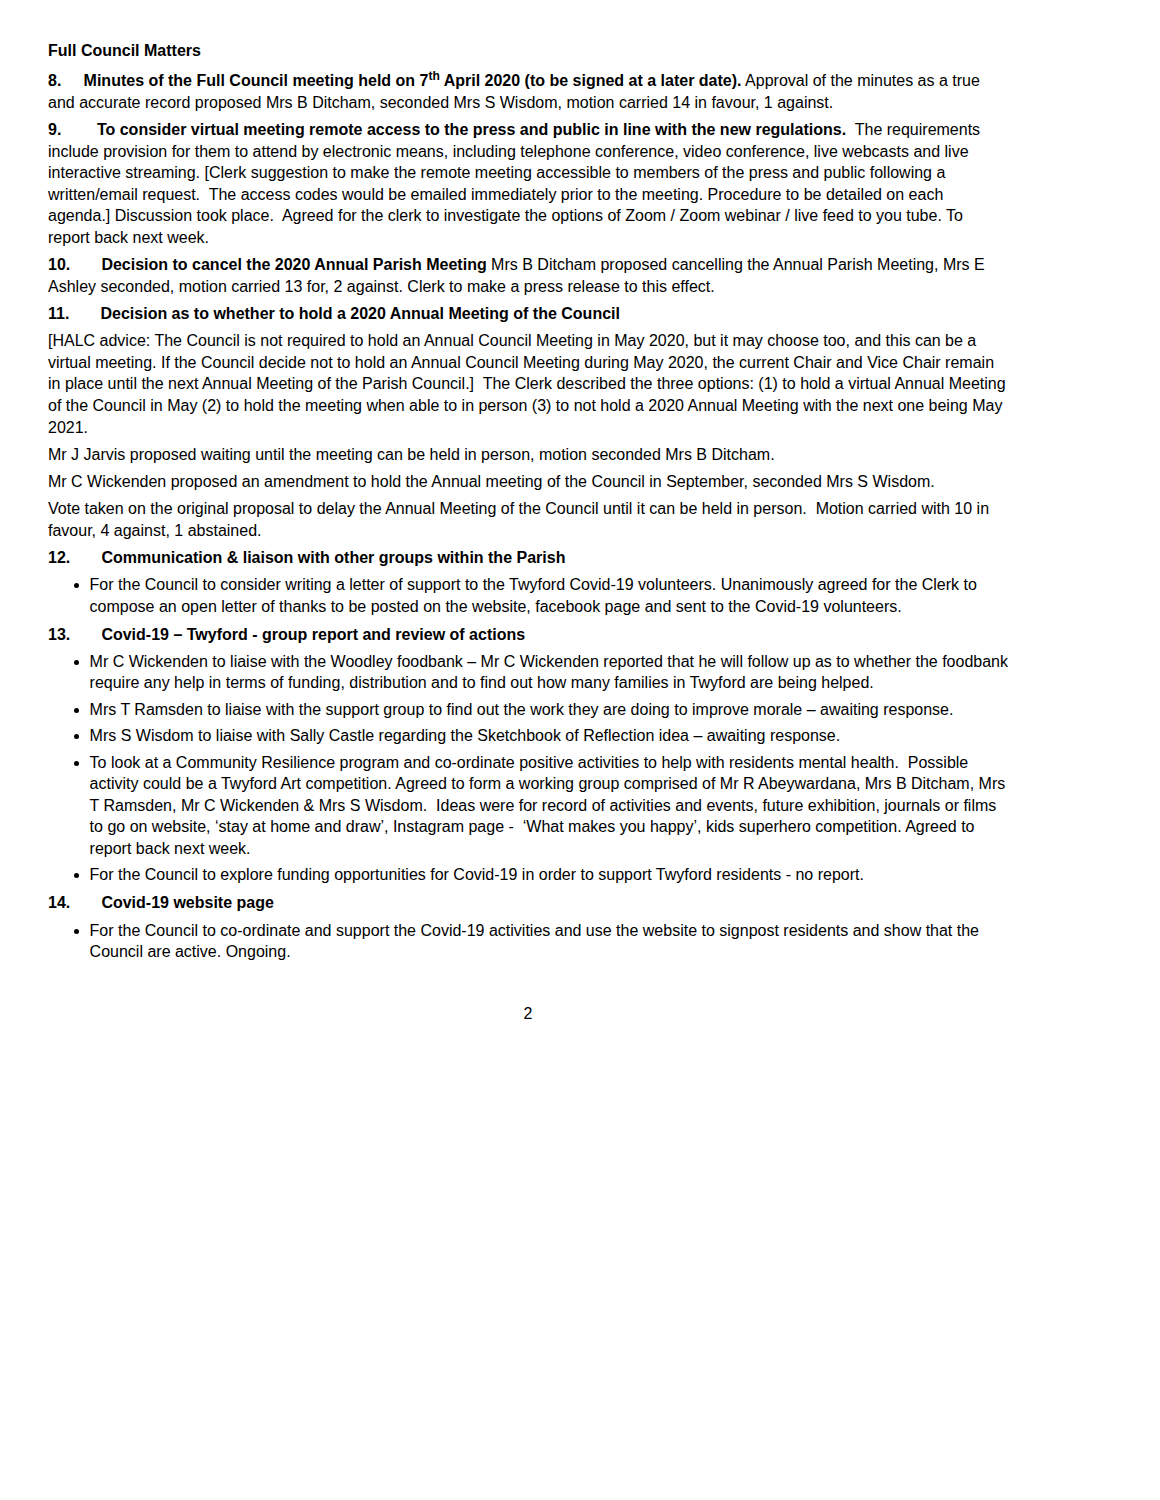Full Council Matters
8. Minutes of the Full Council meeting held on 7th April 2020 (to be signed at a later date). Approval of the minutes as a true and accurate record proposed Mrs B Ditcham, seconded Mrs S Wisdom, motion carried 14 in favour, 1 against.
9. To consider virtual meeting remote access to the press and public in line with the new regulations. The requirements include provision for them to attend by electronic means, including telephone conference, video conference, live webcasts and live interactive streaming. [Clerk suggestion to make the remote meeting accessible to members of the press and public following a written/email request. The access codes would be emailed immediately prior to the meeting. Procedure to be detailed on each agenda.] Discussion took place. Agreed for the clerk to investigate the options of Zoom / Zoom webinar / live feed to you tube. To report back next week.
10. Decision to cancel the 2020 Annual Parish Meeting Mrs B Ditcham proposed cancelling the Annual Parish Meeting, Mrs E Ashley seconded, motion carried 13 for, 2 against. Clerk to make a press release to this effect.
11. Decision as to whether to hold a 2020 Annual Meeting of the Council
[HALC advice: The Council is not required to hold an Annual Council Meeting in May 2020, but it may choose too, and this can be a virtual meeting. If the Council decide not to hold an Annual Council Meeting during May 2020, the current Chair and Vice Chair remain in place until the next Annual Meeting of the Parish Council.] The Clerk described the three options: (1) to hold a virtual Annual Meeting of the Council in May (2) to hold the meeting when able to in person (3) to not hold a 2020 Annual Meeting with the next one being May 2021.
Mr J Jarvis proposed waiting until the meeting can be held in person, motion seconded Mrs B Ditcham.
Mr C Wickenden proposed an amendment to hold the Annual meeting of the Council in September, seconded Mrs S Wisdom.
Vote taken on the original proposal to delay the Annual Meeting of the Council until it can be held in person. Motion carried with 10 in favour, 4 against, 1 abstained.
12. Communication & liaison with other groups within the Parish
For the Council to consider writing a letter of support to the Twyford Covid-19 volunteers. Unanimously agreed for the Clerk to compose an open letter of thanks to be posted on the website, facebook page and sent to the Covid-19 volunteers.
13. Covid-19 – Twyford - group report and review of actions
Mr C Wickenden to liaise with the Woodley foodbank – Mr C Wickenden reported that he will follow up as to whether the foodbank require any help in terms of funding, distribution and to find out how many families in Twyford are being helped.
Mrs T Ramsden to liaise with the support group to find out the work they are doing to improve morale – awaiting response.
Mrs S Wisdom to liaise with Sally Castle regarding the Sketchbook of Reflection idea – awaiting response.
To look at a Community Resilience program and co-ordinate positive activities to help with residents mental health. Possible activity could be a Twyford Art competition. Agreed to form a working group comprised of Mr R Abeywardana, Mrs B Ditcham, Mrs T Ramsden, Mr C Wickenden & Mrs S Wisdom. Ideas were for record of activities and events, future exhibition, journals or films to go on website, ‘stay at home and draw’, Instagram page - ‘What makes you happy’, kids superhero competition. Agreed to report back next week.
For the Council to explore funding opportunities for Covid-19 in order to support Twyford residents - no report.
14. Covid-19 website page
For the Council to co-ordinate and support the Covid-19 activities and use the website to signpost residents and show that the Council are active. Ongoing.
2